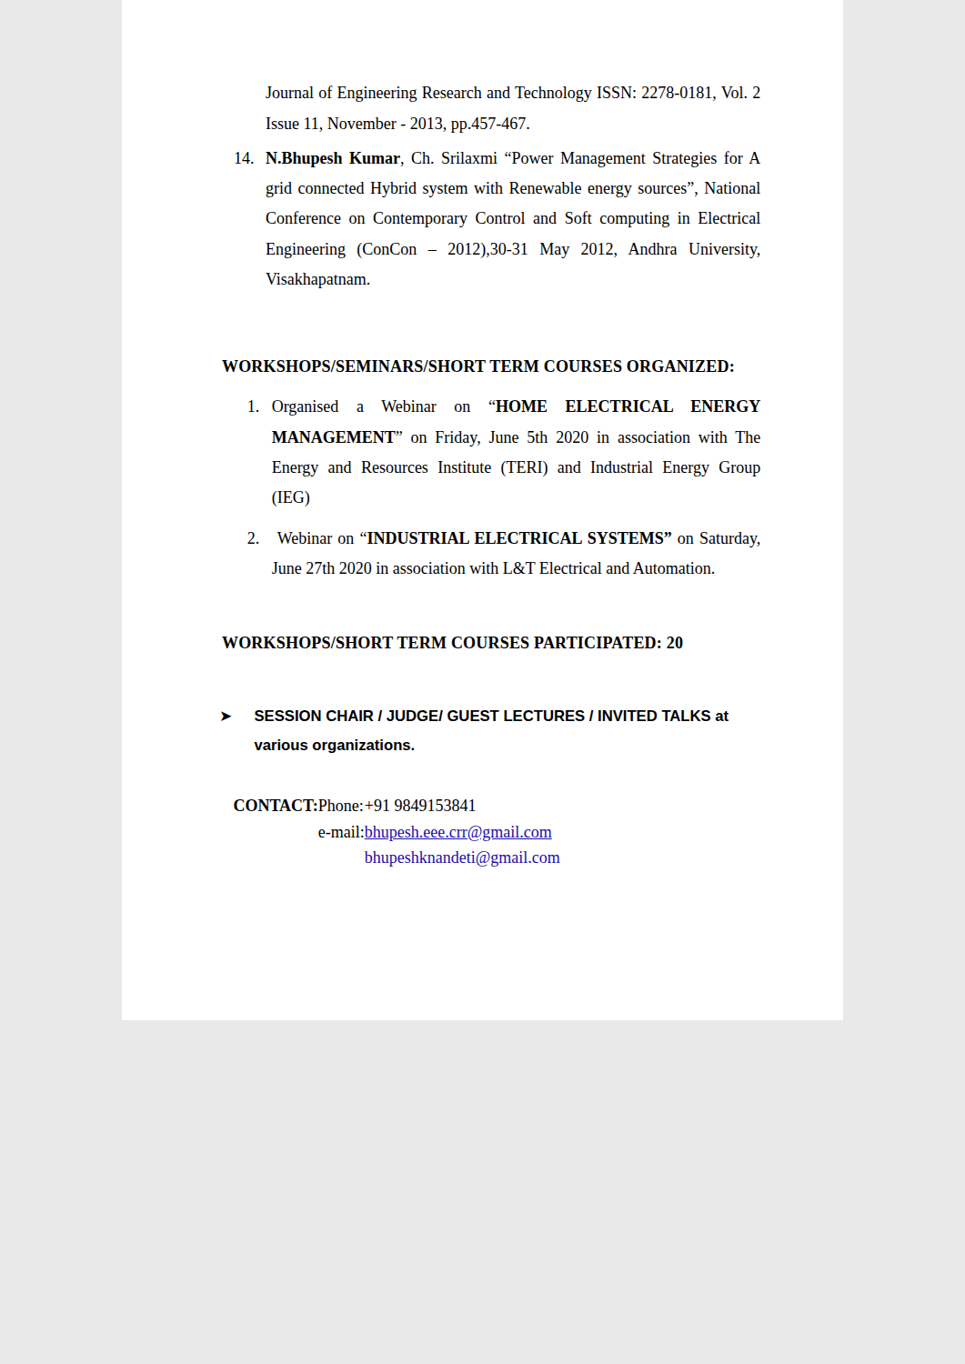Journal of Engineering Research and Technology ISSN: 2278-0181, Vol. 2 Issue 11, November - 2013, pp.457-467.
14. N.Bhupesh Kumar, Ch. Srilaxmi “Power Management Strategies for A grid connected Hybrid system with Renewable energy sources”, National Conference on Contemporary Control and Soft computing in Electrical Engineering (ConCon – 2012),30-31 May 2012, Andhra University, Visakhapatnam.
WORKSHOPS/SEMINARS/SHORT TERM COURSES ORGANIZED:
1. Organised a Webinar on “HOME ELECTRICAL ENERGY MANAGEMENT” on Friday, June 5th 2020 in association with The Energy and Resources Institute (TERI) and Industrial Energy Group (IEG)
2. Webinar on “INDUSTRIAL ELECTRICAL SYSTEMS” on Saturday, June 27th 2020 in association with L&T Electrical and Automation.
WORKSHOPS/SHORT TERM COURSES PARTICIPATED: 20
➤SESSION CHAIR / JUDGE/ GUEST LECTURES / INVITED TALKS at various organizations.
| CONTACT: | Phone: | +91 9849153841 |
| | e-mail: | bhupesh.eee.crr@gmail.com |
| | | bhupeshknandeti@gmail.com |